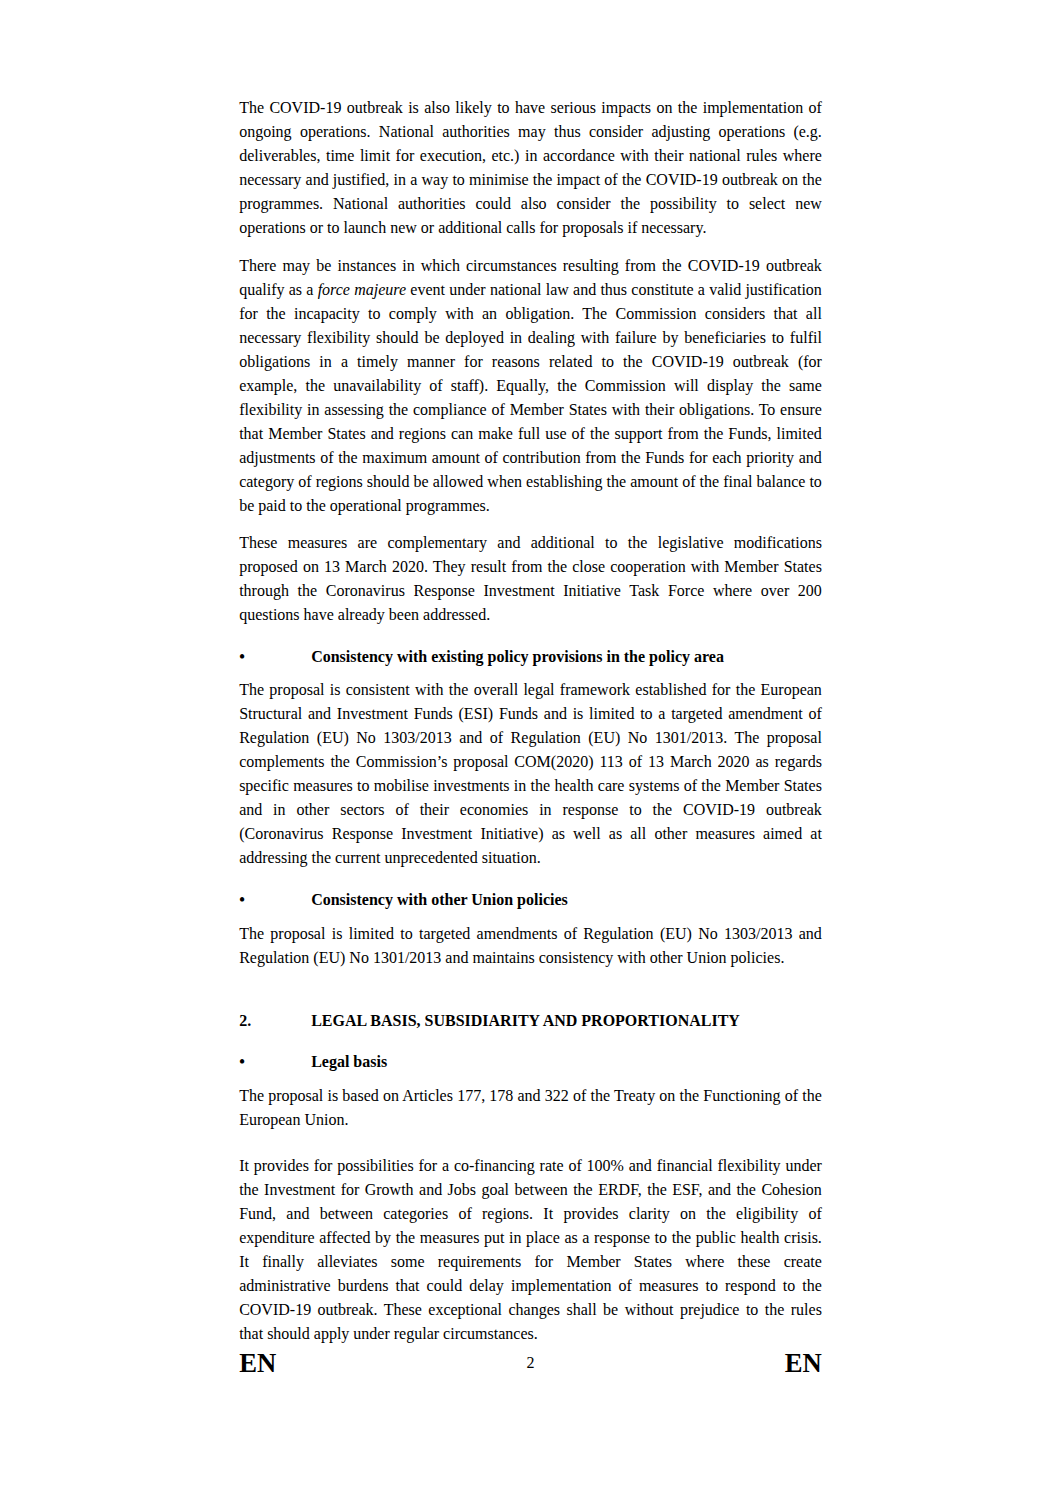The COVID-19 outbreak is also likely to have serious impacts on the implementation of ongoing operations. National authorities may thus consider adjusting operations (e.g. deliverables, time limit for execution, etc.) in accordance with their national rules where necessary and justified, in a way to minimise the impact of the COVID-19 outbreak on the programmes. National authorities could also consider the possibility to select new operations or to launch new or additional calls for proposals if necessary.
There may be instances in which circumstances resulting from the COVID-19 outbreak qualify as a force majeure event under national law and thus constitute a valid justification for the incapacity to comply with an obligation. The Commission considers that all necessary flexibility should be deployed in dealing with failure by beneficiaries to fulfil obligations in a timely manner for reasons related to the COVID-19 outbreak (for example, the unavailability of staff). Equally, the Commission will display the same flexibility in assessing the compliance of Member States with their obligations. To ensure that Member States and regions can make full use of the support from the Funds, limited adjustments of the maximum amount of contribution from the Funds for each priority and category of regions should be allowed when establishing the amount of the final balance to be paid to the operational programmes.
These measures are complementary and additional to the legislative modifications proposed on 13 March 2020. They result from the close cooperation with Member States through the Coronavirus Response Investment Initiative Task Force where over 200 questions have already been addressed.
• Consistency with existing policy provisions in the policy area
The proposal is consistent with the overall legal framework established for the European Structural and Investment Funds (ESI) Funds and is limited to a targeted amendment of Regulation (EU) No 1303/2013 and of Regulation (EU) No 1301/2013. The proposal complements the Commission’s proposal COM(2020) 113 of 13 March 2020 as regards specific measures to mobilise investments in the health care systems of the Member States and in other sectors of their economies in response to the COVID-19 outbreak (Coronavirus Response Investment Initiative) as well as all other measures aimed at addressing the current unprecedented situation.
• Consistency with other Union policies
The proposal is limited to targeted amendments of Regulation (EU) No 1303/2013 and Regulation (EU) No 1301/2013 and maintains consistency with other Union policies.
2. LEGAL BASIS, SUBSIDIARITY AND PROPORTIONALITY
• Legal basis
The proposal is based on Articles 177, 178 and 322 of the Treaty on the Functioning of the European Union.
It provides for possibilities for a co-financing rate of 100% and financial flexibility under the Investment for Growth and Jobs goal between the ERDF, the ESF, and the Cohesion Fund, and between categories of regions. It provides clarity on the eligibility of expenditure affected by the measures put in place as a response to the public health crisis. It finally alleviates some requirements for Member States where these create administrative burdens that could delay implementation of measures to respond to the COVID-19 outbreak. These exceptional changes shall be without prejudice to the rules that should apply under regular circumstances.
EN 2 EN